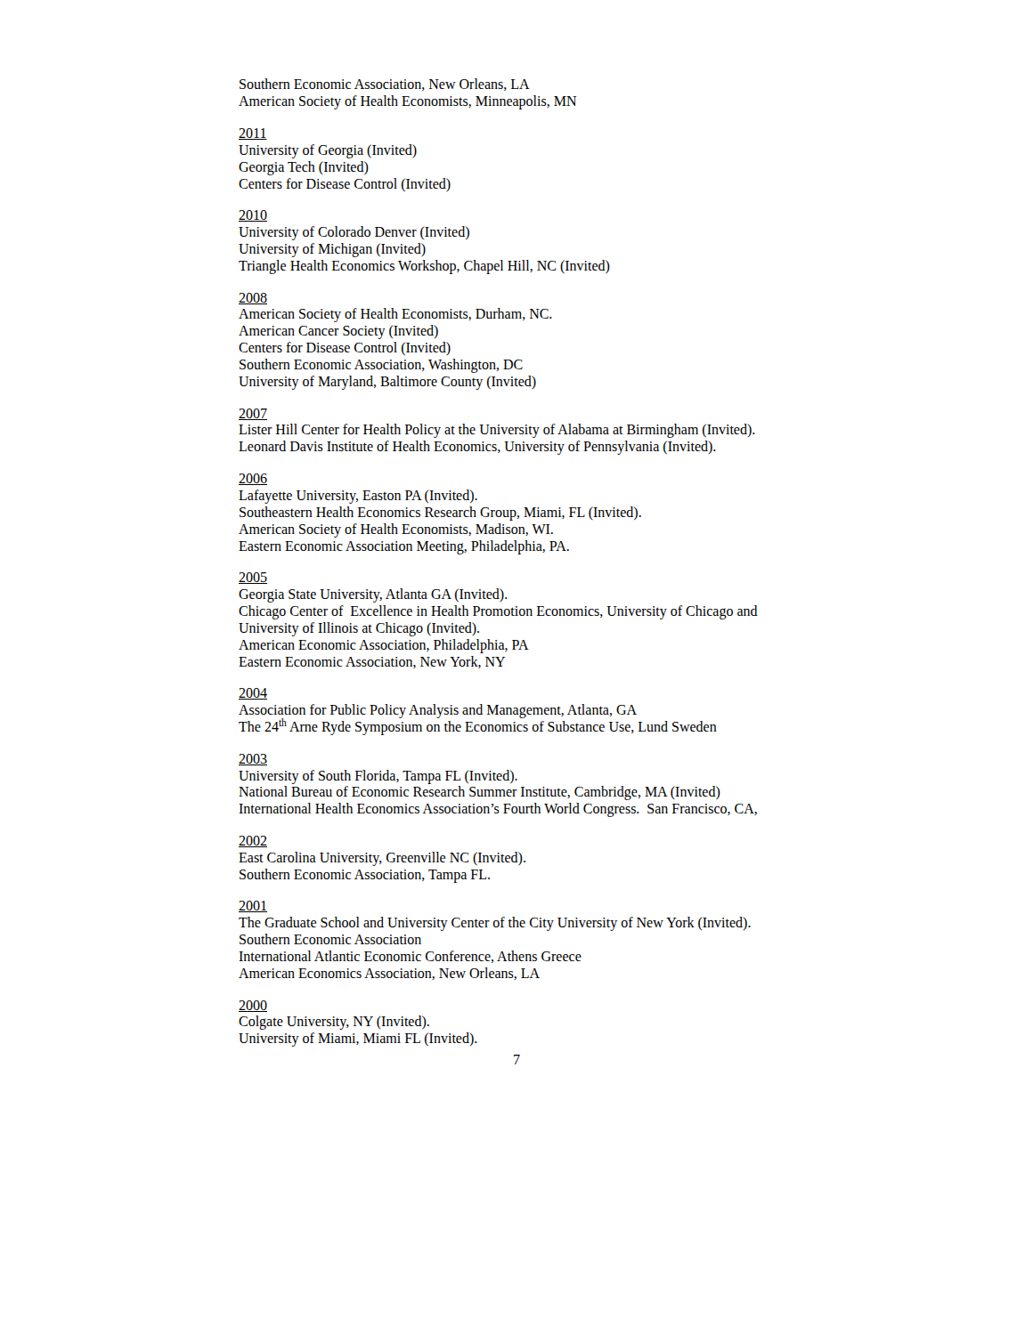Southern Economic Association, New Orleans, LA
American Society of Health Economists, Minneapolis, MN
2011
University of Georgia (Invited)
Georgia Tech (Invited)
Centers for Disease Control (Invited)
2010
University of Colorado Denver (Invited)
University of Michigan (Invited)
Triangle Health Economics Workshop, Chapel Hill, NC (Invited)
2008
American Society of Health Economists, Durham, NC.
American Cancer Society (Invited)
Centers for Disease Control (Invited)
Southern Economic Association, Washington, DC
University of Maryland, Baltimore County (Invited)
2007
Lister Hill Center for Health Policy at the University of Alabama at Birmingham (Invited).
Leonard Davis Institute of Health Economics, University of Pennsylvania (Invited).
2006
Lafayette University, Easton PA (Invited).
Southeastern Health Economics Research Group, Miami, FL (Invited).
American Society of Health Economists, Madison, WI.
Eastern Economic Association Meeting, Philadelphia, PA.
2005
Georgia State University, Atlanta GA (Invited).
Chicago Center of Excellence in Health Promotion Economics, University of Chicago and University of Illinois at Chicago (Invited).
American Economic Association, Philadelphia, PA
Eastern Economic Association, New York, NY
2004
Association for Public Policy Analysis and Management, Atlanta, GA
The 24th Arne Ryde Symposium on the Economics of Substance Use, Lund Sweden
2003
University of South Florida, Tampa FL (Invited).
National Bureau of Economic Research Summer Institute, Cambridge, MA (Invited)
International Health Economics Association’s Fourth World Congress. San Francisco, CA,
2002
East Carolina University, Greenville NC (Invited).
Southern Economic Association, Tampa FL.
2001
The Graduate School and University Center of the City University of New York (Invited).
Southern Economic Association
International Atlantic Economic Conference, Athens Greece
American Economics Association, New Orleans, LA
2000
Colgate University, NY (Invited).
University of Miami, Miami FL (Invited).
7